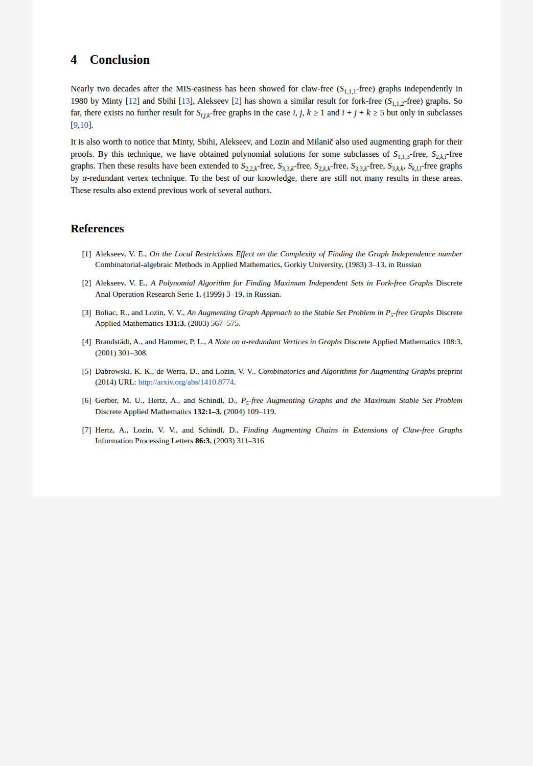4 Conclusion
Nearly two decades after the MIS-easiness has been showed for claw-free (S1,1,1-free) graphs independently in 1980 by Minty [12] and Sbihi [13], Alekseev [2] has shown a similar result for fork-free (S1,1,2-free) graphs. So far, there exists no further result for Si,j,k-free graphs in the case i, j, k ≥ 1 and i + j + k ≥ 5 but only in subclasses [9,10].
It is also worth to notice that Minty, Sbihi, Alekseev, and Lozin and Milanič also used augmenting graph for their proofs. By this technique, we have obtained polynomial solutions for some subclasses of S1,1,3-free, S2,k,l-free graphs. Then these results have been extended to S2,2,k-free, S3,3,k-free, S2,k,k-free, S3,3,k-free, S3,k,k, Sk,l,l-free graphs by α-redundant vertex technique. To the best of our knowledge, there are still not many results in these areas. These results also extend previous work of several authors.
References
[1] Alekseev, V. E., On the Local Restrictions Effect on the Complexity of Finding the Graph Independence number Combinatorial-algebraic Methods in Applied Mathematics, Gorkiy University, (1983) 3–13, in Russian
[2] Alekseev, V. E., A Polynomial Algorithm for Finding Maximum Independent Sets in Fork-free Graphs Discrete Anal Operation Research Serie 1, (1999) 3–19, in Russian.
[3] Boliac, R., and Lozin, V. V., An Augmenting Graph Approach to the Stable Set Problem in P5-free Graphs Discrete Applied Mathematics 131:3, (2003) 567–575.
[4] Brandstädt, A., and Hammer, P. L., A Note on α-redundant Vertices in Graphs Discrete Applied Mathematics 108:3, (2001) 301–308.
[5] Dabrowski, K. K., de Werra, D., and Lozin, V. V., Combinatorics and Algorithms for Augmenting Graphs preprint (2014) URL: http://arxiv.org/abs/1410.8774.
[6] Gerber, M. U., Hertz, A., and Schindl, D., P5-free Augmenting Graphs and the Maximum Stable Set Problem Discrete Applied Mathematics 132:1–3, (2004) 109–119.
[7] Hertz, A., Lozin, V. V., and Schindl, D., Finding Augmenting Chains in Extensions of Claw-free Graphs Information Processing Letters 86:3, (2003) 311–316